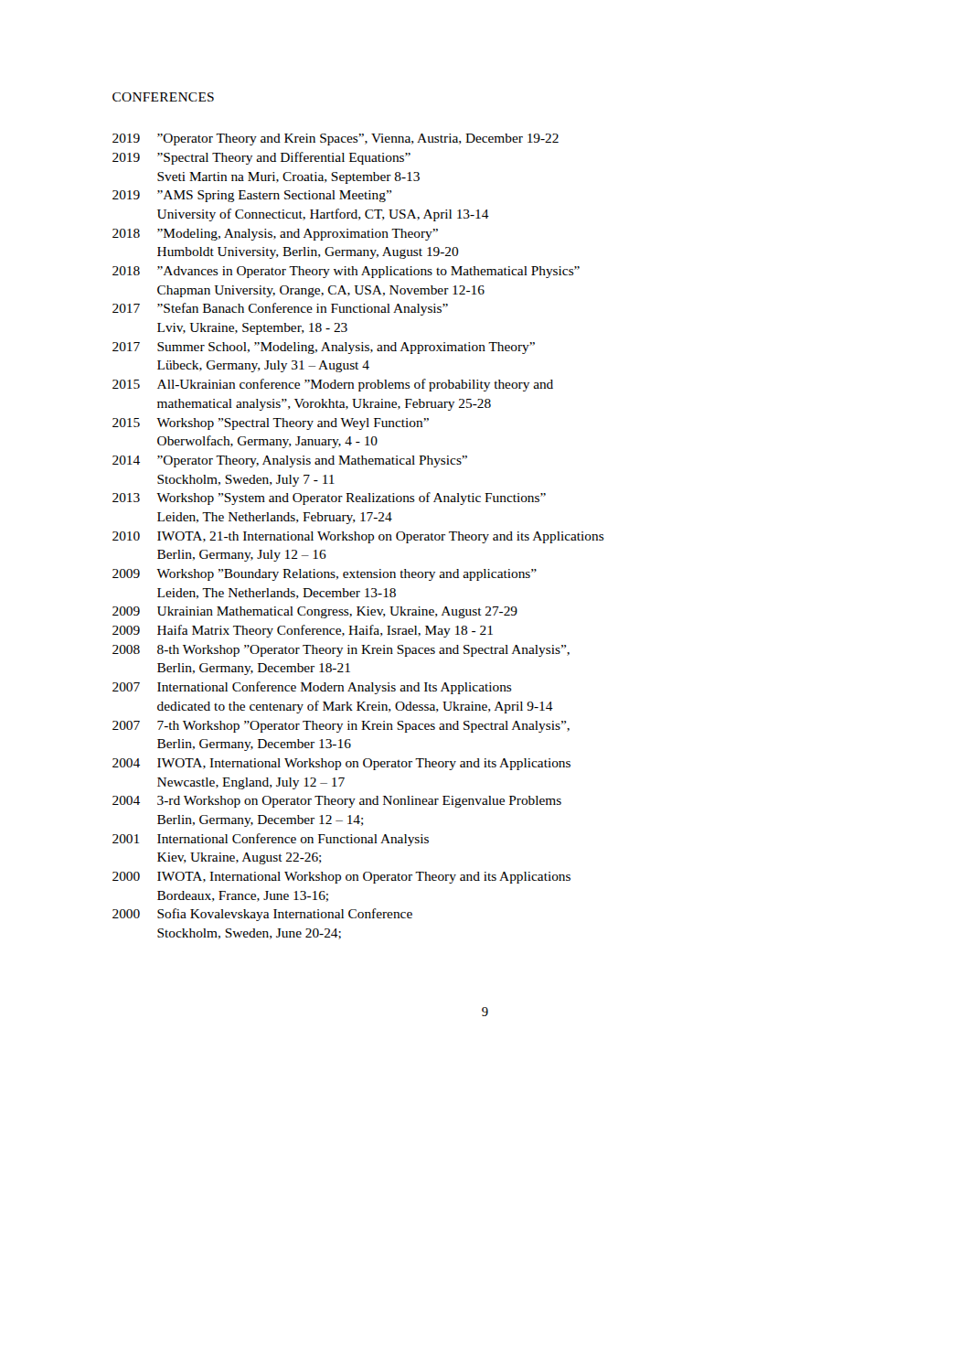CONFERENCES
| 2019 | ”Operator Theory and Krein Spaces”, Vienna, Austria, December 19-22 |
| 2019 | ”Spectral Theory and Differential Equations” Sveti Martin na Muri, Croatia, September 8-13 |
| 2019 | ”AMS Spring Eastern Sectional Meeting” University of Connecticut, Hartford, CT, USA, April 13-14 |
| 2018 | ”Modeling, Analysis, and Approximation Theory” Humboldt University, Berlin, Germany, August 19-20 |
| 2018 | ”Advances in Operator Theory with Applications to Mathematical Physics” Chapman University, Orange, CA, USA, November 12-16 |
| 2017 | ”Stefan Banach Conference in Functional Analysis” Lviv, Ukraine, September, 18 - 23 |
| 2017 | Summer School, ”Modeling, Analysis, and Approximation Theory” Lübeck, Germany, July 31 – August 4 |
| 2015 | All-Ukrainian conference ”Modern problems of probability theory and mathematical analysis”, Vorokhta, Ukraine, February 25-28 |
| 2015 | Workshop ”Spectral Theory and Weyl Function” Oberwolfach, Germany, January, 4 - 10 |
| 2014 | ”Operator Theory, Analysis and Mathematical Physics” Stockholm, Sweden, July 7 - 11 |
| 2013 | Workshop ”System and Operator Realizations of Analytic Functions” Leiden, The Netherlands, February, 17-24 |
| 2010 | IWOTA, 21-th International Workshop on Operator Theory and its Applications Berlin, Germany, July 12 – 16 |
| 2009 | Workshop ”Boundary Relations, extension theory and applications” Leiden, The Netherlands, December 13-18 |
| 2009 | Ukrainian Mathematical Congress, Kiev, Ukraine, August 27-29 |
| 2009 | Haifa Matrix Theory Conference, Haifa, Israel, May 18 - 21 |
| 2008 | 8-th Workshop ”Operator Theory in Krein Spaces and Spectral Analysis”, Berlin, Germany, December 18-21 |
| 2007 | International Conference Modern Analysis and Its Applications dedicated to the centenary of Mark Krein, Odessa, Ukraine, April 9-14 |
| 2007 | 7-th Workshop ”Operator Theory in Krein Spaces and Spectral Analysis”, Berlin, Germany, December 13-16 |
| 2004 | IWOTA, International Workshop on Operator Theory and its Applications Newcastle, England, July 12 – 17 |
| 2004 | 3-rd Workshop on Operator Theory and Nonlinear Eigenvalue Problems Berlin, Germany, December 12 – 14; |
| 2001 | International Conference on Functional Analysis Kiev, Ukraine, August 22-26; |
| 2000 | IWOTA, International Workshop on Operator Theory and its Applications Bordeaux, France, June 13-16; |
| 2000 | Sofia Kovalevskaya International Conference Stockholm, Sweden, June 20-24; |
9